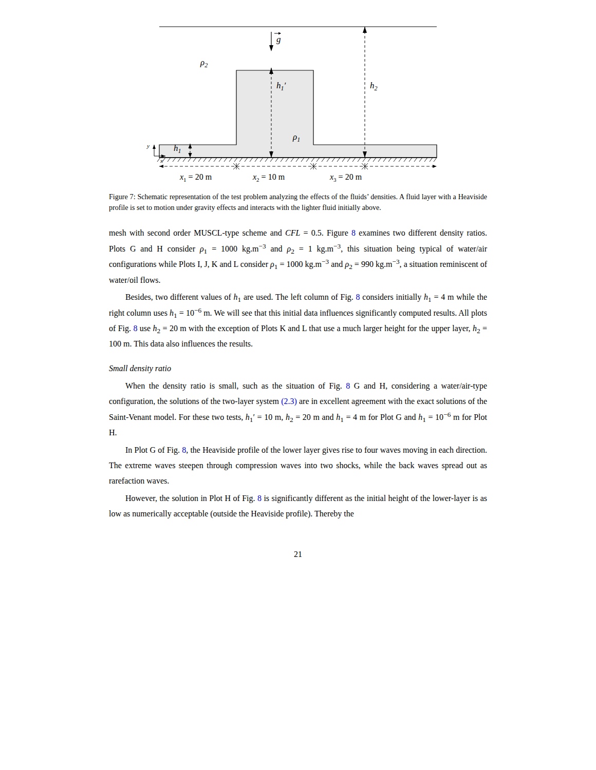g ρ2 ρ1 h1′ h2 h1 y x x1 = 20 m x2 = 10 m x3 = 20 m
Figure 7: Schematic representation of the test problem analyzing the effects of the fluids’ densities. A fluid layer with a Heaviside profile is set to motion under gravity effects and interacts with the lighter fluid initially above.
mesh with second order MUSCL-type scheme and CFL = 0.5. Figure 8 examines two different density ratios. Plots G and H consider ρ1 = 1000 kg.m−3 and ρ2 = 1 kg.m−3, this situation being typical of water/air configurations while Plots I, J, K and L consider ρ1 = 1000 kg.m−3 and ρ2 = 990 kg.m−3, a situation reminiscent of water/oil flows.
Besides, two different values of h1 are used. The left column of Fig. 8 considers initially h1 = 4 m while the right column uses h1 = 10−6 m. We will see that this initial data influences significantly computed results. All plots of Fig. 8 use h2 = 20 m with the exception of Plots K and L that use a much larger height for the upper layer, h2 = 100 m. This data also influences the results.
Small density ratio
When the density ratio is small, such as the situation of Fig. 8 G and H, considering a water/air-type configuration, the solutions of the two-layer system (2.3) are in excellent agreement with the exact solutions of the Saint-Venant model. For these two tests, h1′ = 10 m, h2 = 20 m and h1 = 4 m for Plot G and h1 = 10−6 m for Plot H.
In Plot G of Fig. 8, the Heaviside profile of the lower layer gives rise to four waves moving in each direction. The extreme waves steepen through compression waves into two shocks, while the back waves spread out as rarefaction waves.
However, the solution in Plot H of Fig. 8 is significantly different as the initial height of the lower-layer is as low as numerically acceptable (outside the Heaviside profile). Thereby the
21